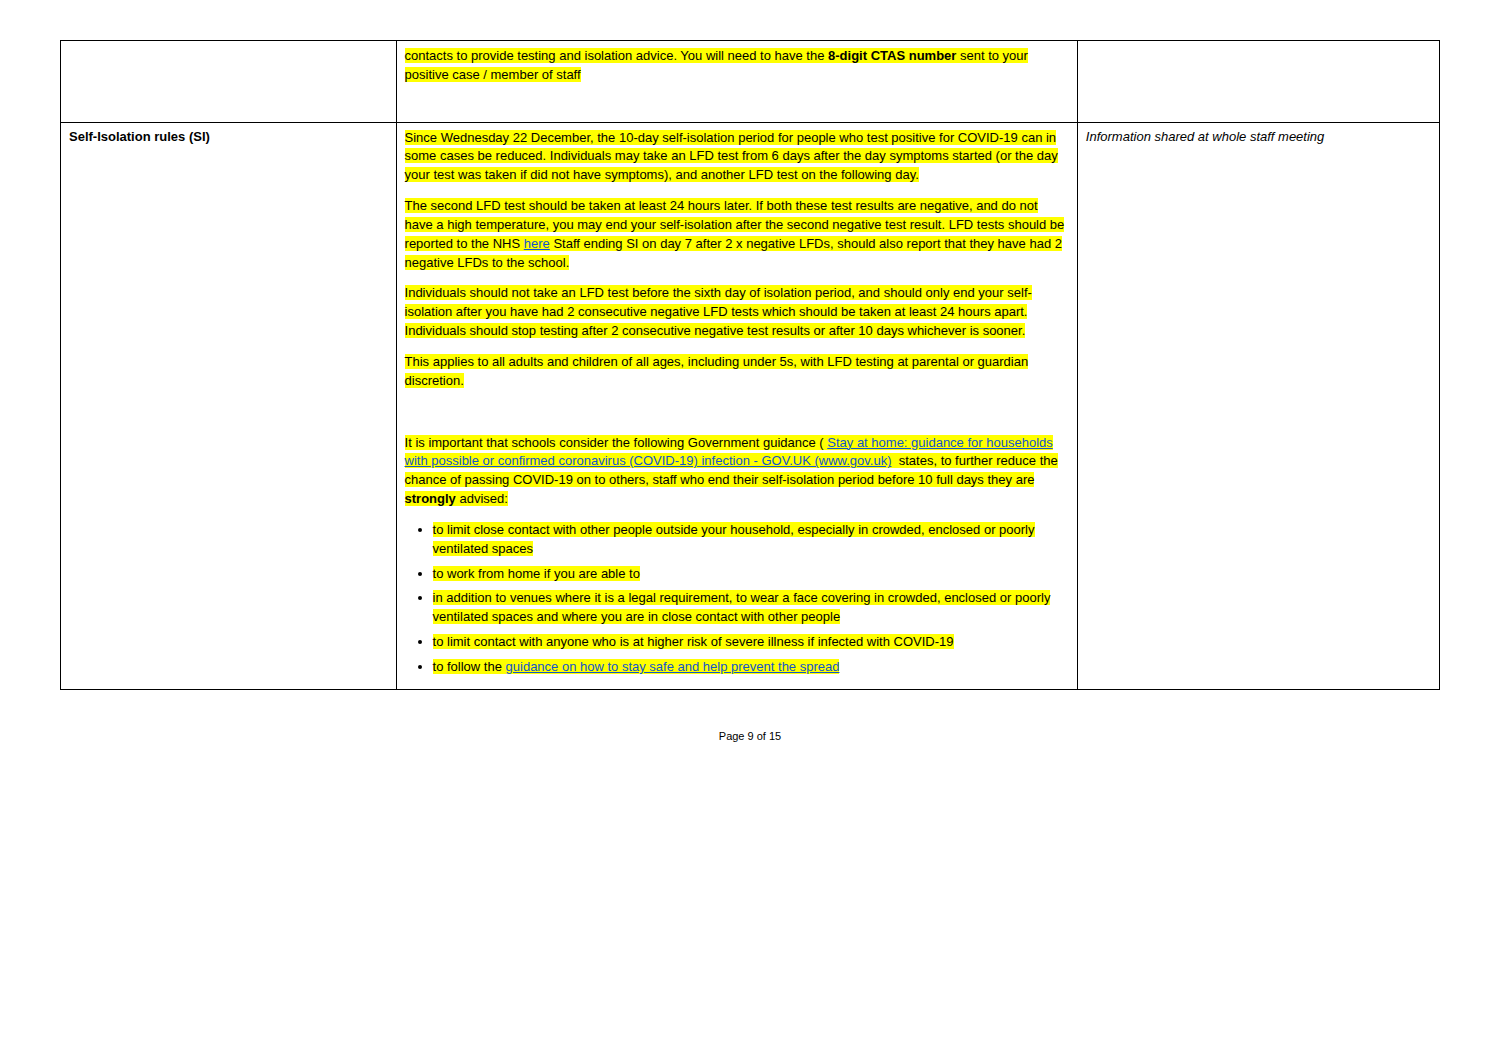| | contacts to provide testing and isolation advice. You will need to have the 8-digit CTAS number sent to your positive case / member of staff | |
| Self-Isolation rules (SI) | Since Wednesday 22 December, the 10-day self-isolation period for people who test positive for COVID-19 can in some cases be reduced. Individuals may take an LFD test from 6 days after the day symptoms started (or the day your test was taken if did not have symptoms), and another LFD test on the following day. The second LFD test should be taken at least 24 hours later. If both these test results are negative, and do not have a high temperature, you may end your self-isolation after the second negative test result. LFD tests should be reported to the NHS here Staff ending SI on day 7 after 2 x negative LFDs, should also report that they have had 2 negative LFDs to the school. Individuals should not take an LFD test before the sixth day of isolation period, and should only end your self-isolation after you have had 2 consecutive negative LFD tests which should be taken at least 24 hours apart. Individuals should stop testing after 2 consecutive negative test results or after 10 days whichever is sooner. This applies to all adults and children of all ages, including under 5s, with LFD testing at parental or guardian discretion. It is important that schools consider the following Government guidance ( Stay at home: guidance for households with possible or confirmed coronavirus (COVID-19) infection - GOV.UK (www.gov.uk) states, to further reduce the chance of passing COVID-19 on to others, staff who end their self-isolation period before 10 full days they are strongly advised: to limit close contact with other people outside your household, especially in crowded, enclosed or poorly ventilated spaces to work from home if you are able to in addition to venues where it is a legal requirement, to wear a face covering in crowded, enclosed or poorly ventilated spaces and where you are in close contact with other people to limit contact with anyone who is at higher risk of severe illness if infected with COVID-19 to follow the guidance on how to stay safe and help prevent the spread | Information shared at whole staff meeting |
Page 9 of 15